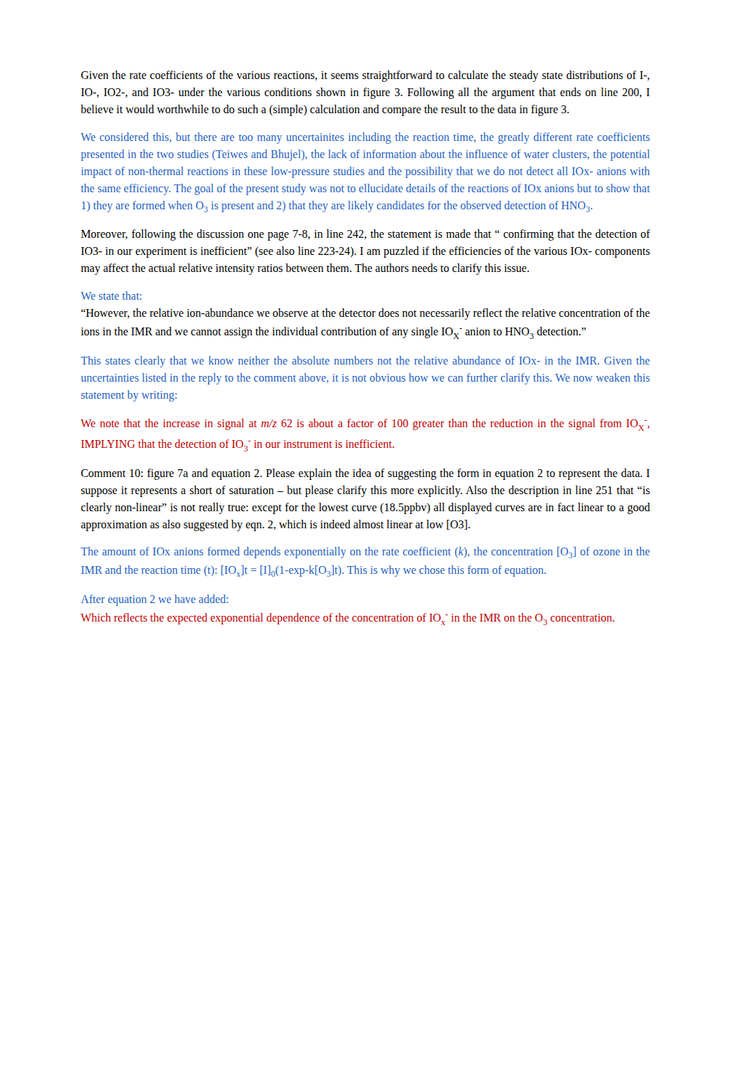Given the rate coefficients of the various reactions, it seems straightforward to calculate the steady state distributions of I-, IO-, IO2-, and IO3- under the various conditions shown in figure 3. Following all the argument that ends on line 200, I believe it would worthwhile to do such a (simple) calculation and compare the result to the data in figure 3.
We considered this, but there are too many uncertainites including the reaction time, the greatly different rate coefficients presented in the two studies (Teiwes and Bhujel), the lack of information about the influence of water clusters, the potential impact of non-thermal reactions in these low-pressure studies and the possibility that we do not detect all IOx- anions with the same efficiency. The goal of the present study was not to ellucidate details of the reactions of IOx anions but to show that 1) they are formed when O3 is present and 2) that they are likely candidates for the observed detection of HNO3.
Moreover, following the discussion one page 7-8, in line 242, the statement is made that “ confirming that the detection of IO3- in our experiment is inefficient” (see also line 223-24). I am puzzled if the efficiencies of the various IOx- components may affect the actual relative intensity ratios between them. The authors needs to clarify this issue.
We state that:
“However, the relative ion-abundance we observe at the detector does not necessarily reflect the relative concentration of the ions in the IMR and we cannot assign the individual contribution of any single IOX- anion to HNO3 detection.”
This states clearly that we know neither the absolute numbers not the relative abundance of IOx- in the IMR. Given the uncertainties listed in the reply to the comment above, it is not obvious how we can further clarify this. We now weaken this statement by writing:
We note that the increase in signal at m/z 62 is about a factor of 100 greater than the reduction in the signal from IOX-, IMPLYING that the detection of IO3- in our instrument is inefficient.
Comment 10: figure 7a and equation 2. Please explain the idea of suggesting the form in equation 2 to represent the data. I suppose it represents a short of saturation – but please clarify this more explicitly. Also the description in line 251 that “is clearly non-linear” is not really true: except for the lowest curve (18.5ppbv) all displayed curves are in fact linear to a good approximation as also suggested by eqn. 2, which is indeed almost linear at low [O3].
The amount of IOx anions formed depends exponentially on the rate coefficient (k), the concentration [O3] of ozone in the IMR and the reaction time (t): [IOx]t = [I]0(1-exp-k[O3]t). This is why we chose this form of equation.
After equation 2 we have added:
Which reflects the expected exponential dependence of the concentration of IOx- in the IMR on the O3 concentration.